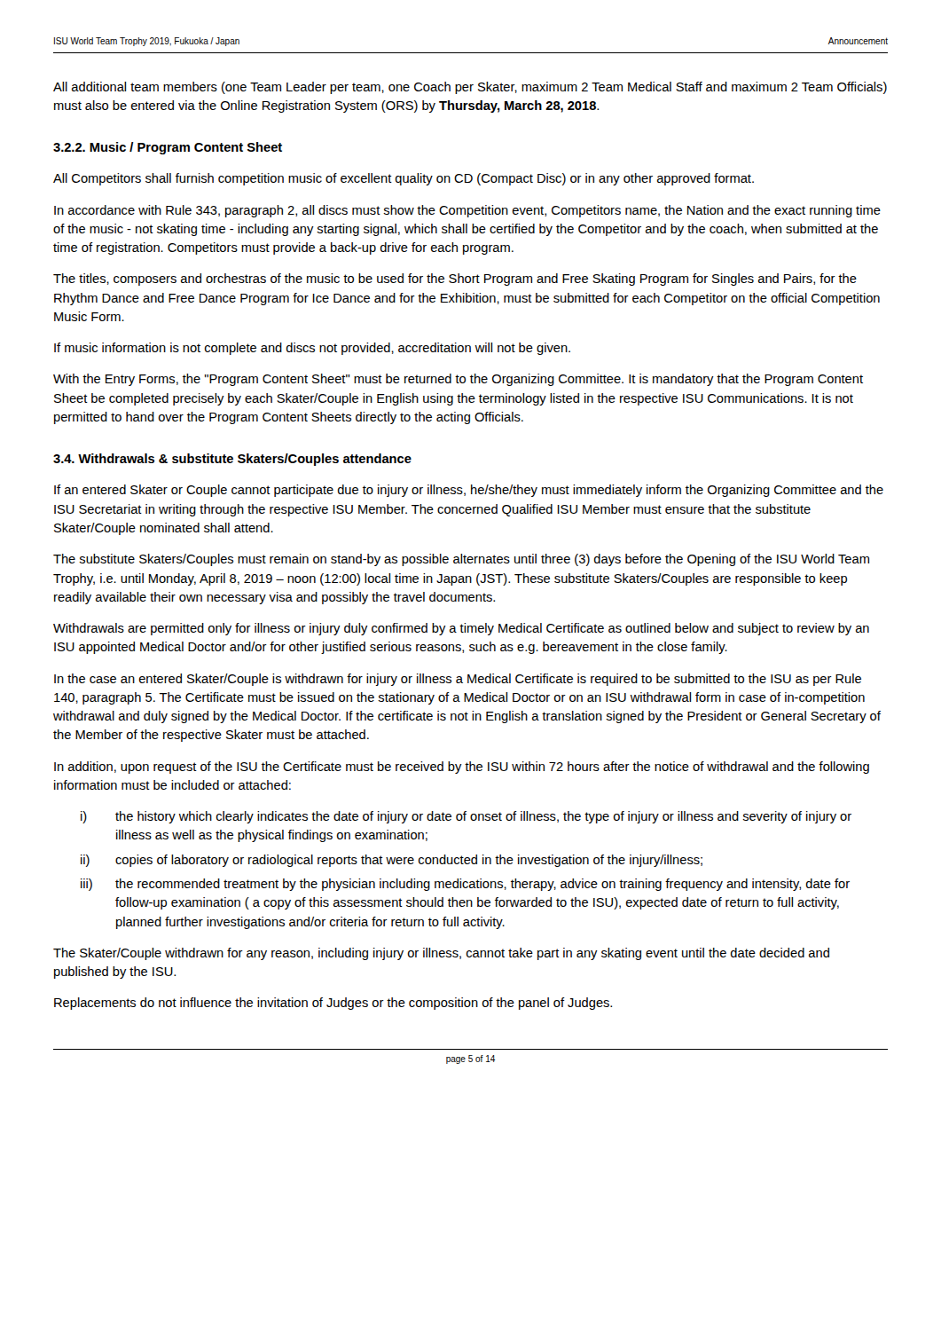ISU World Team Trophy 2019, Fukuoka / Japan
Announcement
All additional team members (one Team Leader per team, one Coach per Skater, maximum 2 Team Medical Staff and maximum 2 Team Officials) must also be entered via the Online Registration System (ORS) by Thursday, March 28, 2018.
3.2.2. Music / Program Content Sheet
All Competitors shall furnish competition music of excellent quality on CD (Compact Disc) or in any other approved format.
In accordance with Rule 343, paragraph 2, all discs must show the Competition event, Competitors name, the Nation and the exact running time of the music - not skating time - including any starting signal, which shall be certified by the Competitor and by the coach, when submitted at the time of registration. Competitors must provide a back-up drive for each program.
The titles, composers and orchestras of the music to be used for the Short Program and Free Skating Program for Singles and Pairs, for the Rhythm Dance and Free Dance Program for Ice Dance and for the Exhibition, must be submitted for each Competitor on the official Competition Music Form.
If music information is not complete and discs not provided, accreditation will not be given.
With the Entry Forms, the "Program Content Sheet" must be returned to the Organizing Committee. It is mandatory that the Program Content Sheet be completed precisely by each Skater/Couple in English using the terminology listed in the respective ISU Communications. It is not permitted to hand over the Program Content Sheets directly to the acting Officials.
3.4. Withdrawals & substitute Skaters/Couples attendance
If an entered Skater or Couple cannot participate due to injury or illness, he/she/they must immediately inform the Organizing Committee and the ISU Secretariat in writing through the respective ISU Member. The concerned Qualified ISU Member must ensure that the substitute Skater/Couple nominated shall attend.
The substitute Skaters/Couples must remain on stand-by as possible alternates until three (3) days before the Opening of the ISU World Team Trophy, i.e. until Monday, April 8, 2019 – noon (12:00) local time in Japan (JST). These substitute Skaters/Couples are responsible to keep readily available their own necessary visa and possibly the travel documents.
Withdrawals are permitted only for illness or injury duly confirmed by a timely Medical Certificate as outlined below and subject to review by an ISU appointed Medical Doctor and/or for other justified serious reasons, such as e.g. bereavement in the close family.
In the case an entered Skater/Couple is withdrawn for injury or illness a Medical Certificate is required to be submitted to the ISU as per Rule 140, paragraph 5. The Certificate must be issued on the stationary of a Medical Doctor or on an ISU withdrawal form in case of in-competition withdrawal and duly signed by the Medical Doctor. If the certificate is not in English a translation signed by the President or General Secretary of the Member of the respective Skater must be attached.
In addition, upon request of the ISU the Certificate must be received by the ISU within 72 hours after the notice of withdrawal and the following information must be included or attached:
i) the history which clearly indicates the date of injury or date of onset of illness, the type of injury or illness and severity of injury or illness as well as the physical findings on examination;
ii) copies of laboratory or radiological reports that were conducted in the investigation of the injury/illness;
iii) the recommended treatment by the physician including medications, therapy, advice on training frequency and intensity, date for follow-up examination ( a copy of this assessment should then be forwarded to the ISU), expected date of return to full activity, planned further investigations and/or criteria for return to full activity.
The Skater/Couple withdrawn for any reason, including injury or illness, cannot take part in any skating event until the date decided and published by the ISU.
Replacements do not influence the invitation of Judges or the composition of the panel of Judges.
page 5 of 14